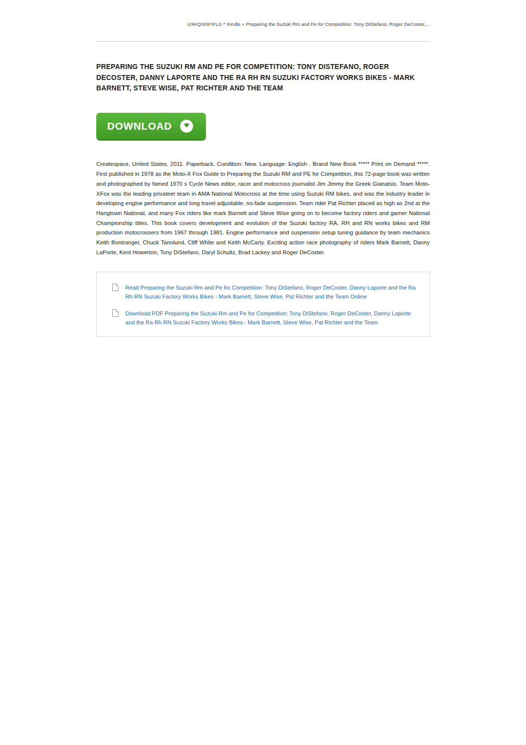UXKQIX0FIFLG ^ Kindle » Preparing the Suzuki Rm and Pe for Competition: Tony DiStefano, Roger DeCoster,...
PREPARING THE SUZUKI RM AND PE FOR COMPETITION: TONY DISTEFANO, ROGER DECOSTER, DANNY LAPORTE AND THE RA RH RN SUZUKI FACTORY WORKS BIKES - MARK BARNETT, STEVE WISE, PAT RICHTER AND THE TEAM
DOWNLOAD
Createspace, United States, 2011. Paperback. Condition: New. Language: English . Brand New Book ***** Print on Demand *****. First published in 1978 as the Moto-X Fox Guide to Preparing the Suzuki RM and PE for Competition, this 72-page book was written and photographed by famed 1970 s Cycle News editor, racer and motocross journalist Jim Jimmy the Greek Gianatsis. Team Moto-XFox was the leading privateer team in AMA National Motocross at the time using Suzuki RM bikes, and was the industry leader in developing engine performance and long travel adjustable, no-fade suspension. Team rider Pat Richter placed as high as 2nd at the Hangtown National, and many Fox riders like mark Barnett and Steve Wise going on to become factory riders and garner National Championship titles. This book covers development and evolution of the Suzuki factory RA, RH and RN works bikes and RM production motocrossers from 1967 through 1981. Engine performance and suspension setup tuning guidance by team mechanics Keith Bontranger, Chuck Tannlund, Cliff White and Keith McCarty. Exciting action race photography of riders Mark Barnett, Danny LaPorte, Kent Howerton, Tony DiStefano, Daryl Schultz, Brad Lackey and Roger DeCoster.
Read Preparing the Suzuki Rm and Pe for Competition: Tony DiStefano, Roger DeCoster, Danny Laporte and the Ra Rh RN Suzuki Factory Works Bikes - Mark Barnett, Steve Wise, Pat Richter and the Team Online
Download PDF Preparing the Suzuki Rm and Pe for Competition: Tony DiStefano, Roger DeCoster, Danny Laporte and the Ra Rh RN Suzuki Factory Works Bikes - Mark Barnett, Steve Wise, Pat Richter and the Team